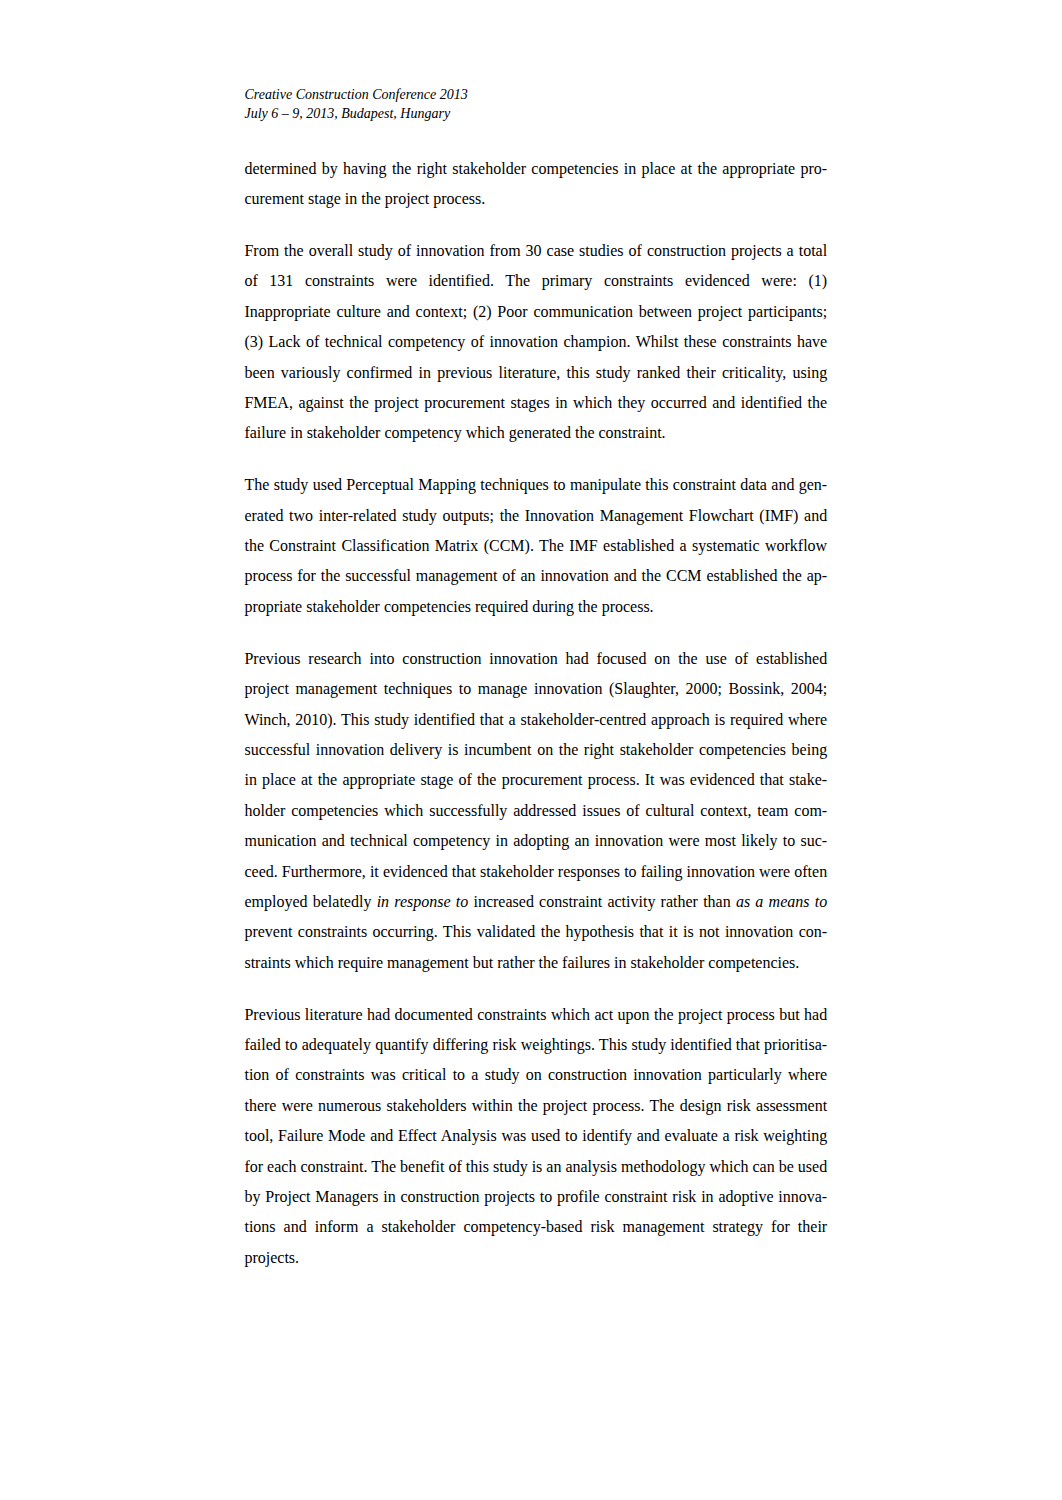Creative Construction Conference 2013
July 6 – 9, 2013, Budapest, Hungary
determined by having the right stakeholder competencies in place at the appropriate procurement stage in the project process.
From the overall study of innovation from 30 case studies of construction projects a total of 131 constraints were identified. The primary constraints evidenced were: (1) Inappropriate culture and context; (2) Poor communication between project participants; (3) Lack of technical competency of innovation champion. Whilst these constraints have been variously confirmed in previous literature, this study ranked their criticality, using FMEA, against the project procurement stages in which they occurred and identified the failure in stakeholder competency which generated the constraint.
The study used Perceptual Mapping techniques to manipulate this constraint data and generated two inter-related study outputs; the Innovation Management Flowchart (IMF) and the Constraint Classification Matrix (CCM). The IMF established a systematic workflow process for the successful management of an innovation and the CCM established the appropriate stakeholder competencies required during the process.
Previous research into construction innovation had focused on the use of established project management techniques to manage innovation (Slaughter, 2000; Bossink, 2004; Winch, 2010). This study identified that a stakeholder-centred approach is required where successful innovation delivery is incumbent on the right stakeholder competencies being in place at the appropriate stage of the procurement process. It was evidenced that stakeholder competencies which successfully addressed issues of cultural context, team communication and technical competency in adopting an innovation were most likely to succeed. Furthermore, it evidenced that stakeholder responses to failing innovation were often employed belatedly in response to increased constraint activity rather than as a means to prevent constraints occurring. This validated the hypothesis that it is not innovation constraints which require management but rather the failures in stakeholder competencies.
Previous literature had documented constraints which act upon the project process but had failed to adequately quantify differing risk weightings. This study identified that prioritisation of constraints was critical to a study on construction innovation particularly where there were numerous stakeholders within the project process. The design risk assessment tool, Failure Mode and Effect Analysis was used to identify and evaluate a risk weighting for each constraint. The benefit of this study is an analysis methodology which can be used by Project Managers in construction projects to profile constraint risk in adoptive innovations and inform a stakeholder competency-based risk management strategy for their projects.